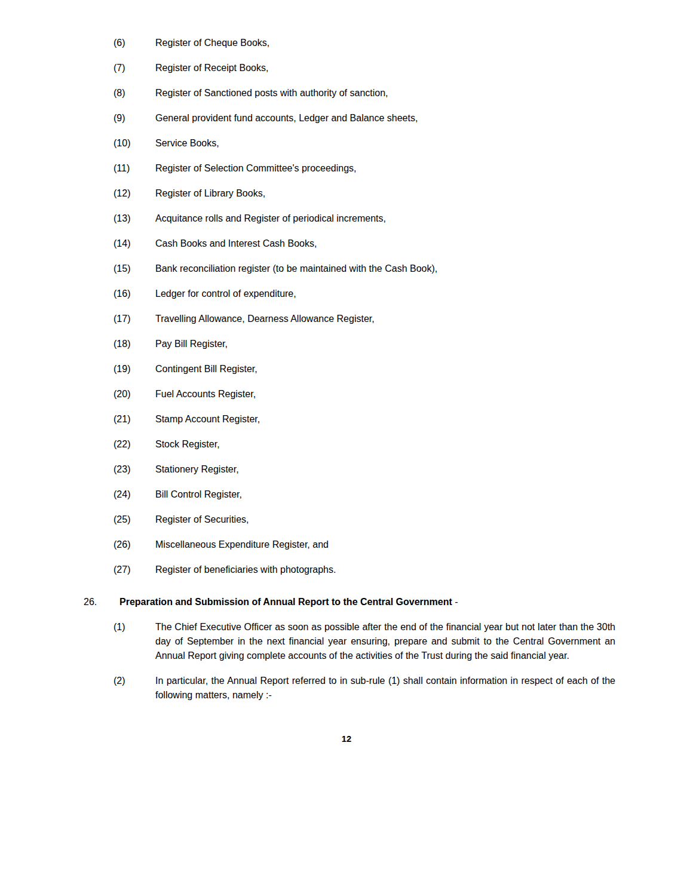(6) Register of Cheque Books,
(7) Register of Receipt Books,
(8) Register of Sanctioned posts with authority of sanction,
(9) General provident fund accounts, Ledger and Balance sheets,
(10) Service Books,
(11) Register of Selection Committee's proceedings,
(12) Register of Library Books,
(13) Acquitance rolls and Register of periodical increments,
(14) Cash Books and Interest Cash Books,
(15) Bank reconciliation register (to be maintained with the Cash Book),
(16) Ledger for control of expenditure,
(17) Travelling Allowance, Dearness Allowance Register,
(18) Pay Bill Register,
(19) Contingent Bill Register,
(20) Fuel Accounts Register,
(21) Stamp Account Register,
(22) Stock Register,
(23) Stationery Register,
(24) Bill Control Register,
(25) Register of Securities,
(26) Miscellaneous Expenditure Register, and
(27) Register of beneficiaries with photographs.
26. Preparation and Submission of Annual Report to the Central Government -
(1) The Chief Executive Officer as soon as possible after the end of the financial year but not later than the 30th day of September in the next financial year ensuring, prepare and submit to the Central Government an Annual Report giving complete accounts of the activities of the Trust during the said financial year.
(2) In particular, the Annual Report referred to in sub-rule (1) shall contain information in respect of each of the following matters, namely :-
12